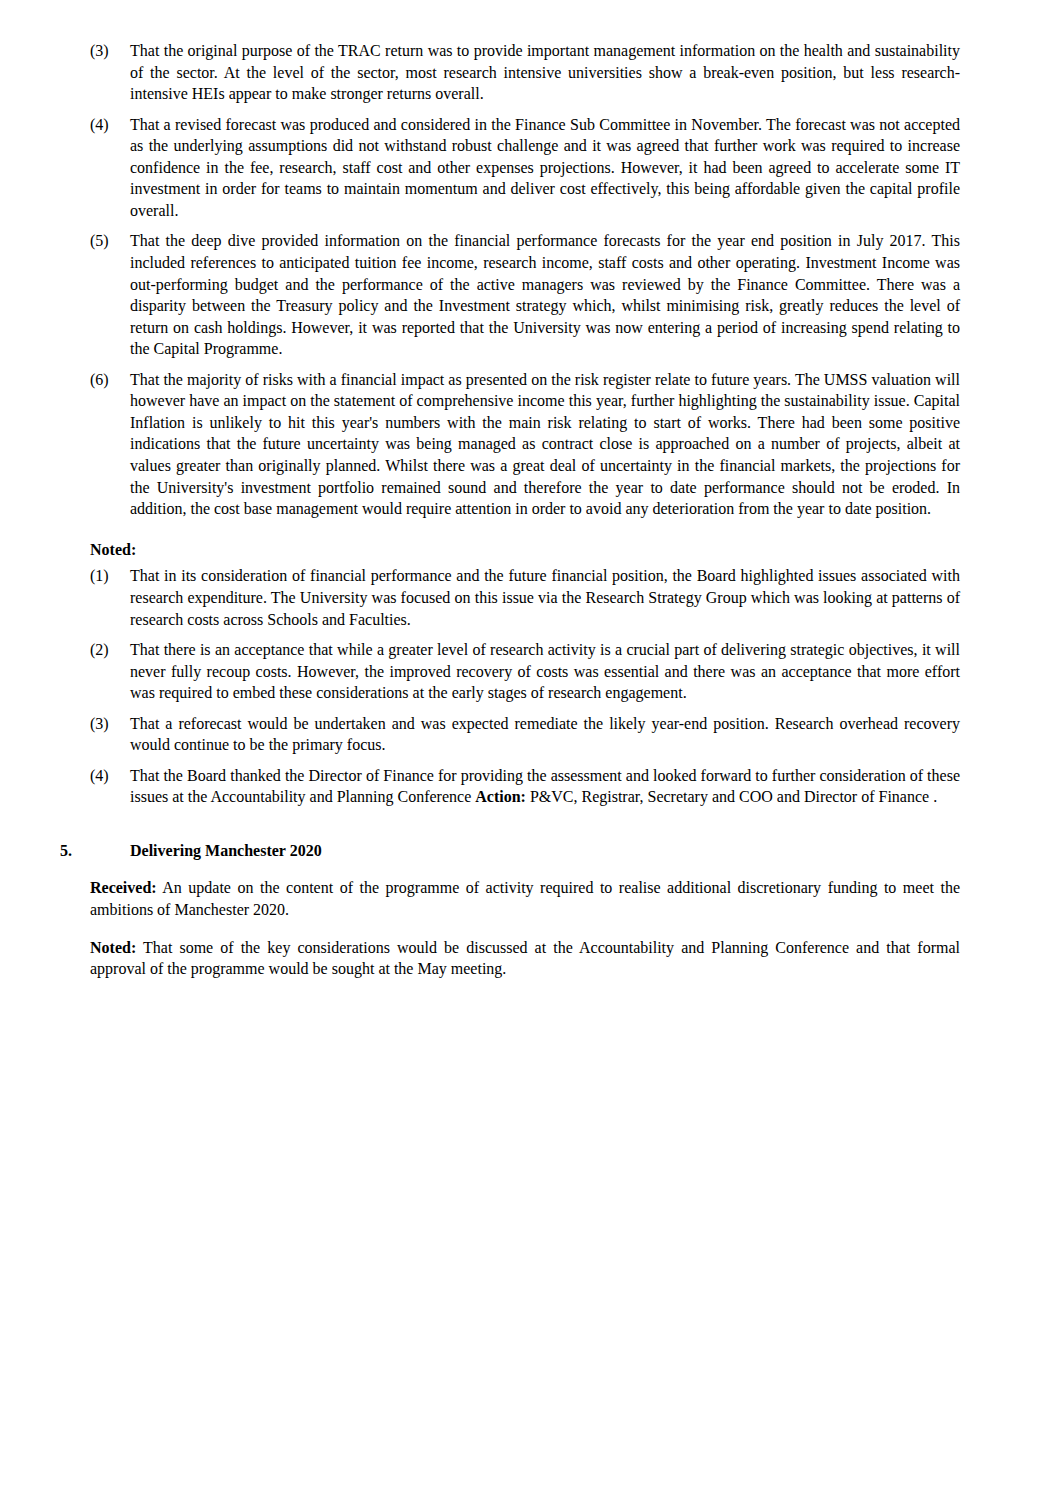(3)
That the original purpose of the TRAC return was to provide important management information on the health and sustainability of the sector. At the level of the sector, most research intensive universities show a break-even position, but less research-intensive HEIs appear to make stronger returns overall.
(4)
That a revised forecast was produced and considered in the Finance Sub Committee in November. The forecast was not accepted as the underlying assumptions did not withstand robust challenge and it was agreed that further work was required to increase confidence in the fee, research, staff cost and other expenses projections. However, it had been agreed to accelerate some IT investment in order for teams to maintain momentum and deliver cost effectively, this being affordable given the capital profile overall.
(5)
That the deep dive provided information on the financial performance forecasts for the year end position in July 2017. This included references to anticipated tuition fee income, research income, staff costs and other operating. Investment Income was out-performing budget and the performance of the active managers was reviewed by the Finance Committee. There was a disparity between the Treasury policy and the Investment strategy which, whilst minimising risk, greatly reduces the level of return on cash holdings. However, it was reported that the University was now entering a period of increasing spend relating to the Capital Programme.
(6)
That the majority of risks with a financial impact as presented on the risk register relate to future years. The UMSS valuation will however have an impact on the statement of comprehensive income this year, further highlighting the sustainability issue. Capital Inflation is unlikely to hit this year's numbers with the main risk relating to start of works. There had been some positive indications that the future uncertainty was being managed as contract close is approached on a number of projects, albeit at values greater than originally planned. Whilst there was a great deal of uncertainty in the financial markets, the projections for the University's investment portfolio remained sound and therefore the year to date performance should not be eroded. In addition, the cost base management would require attention in order to avoid any deterioration from the year to date position.
Noted:
(1)
That in its consideration of financial performance and the future financial position, the Board highlighted issues associated with research expenditure. The University was focused on this issue via the Research Strategy Group which was looking at patterns of research costs across Schools and Faculties.
(2)
That there is an acceptance that while a greater level of research activity is a crucial part of delivering strategic objectives, it will never fully recoup costs. However, the improved recovery of costs was essential and there was an acceptance that more effort was required to embed these considerations at the early stages of research engagement.
(3)
That a reforecast would be undertaken and was expected remediate the likely year-end position. Research overhead recovery would continue to be the primary focus.
(4)
That the Board thanked the Director of Finance for providing the assessment and looked forward to further consideration of these issues at the Accountability and Planning Conference Action: P&VC, Registrar, Secretary and COO and Director of Finance .
5.
Delivering Manchester 2020
Received: An update on the content of the programme of activity required to realise additional discretionary funding to meet the ambitions of Manchester 2020.
Noted: That some of the key considerations would be discussed at the Accountability and Planning Conference and that formal approval of the programme would be sought at the May meeting.